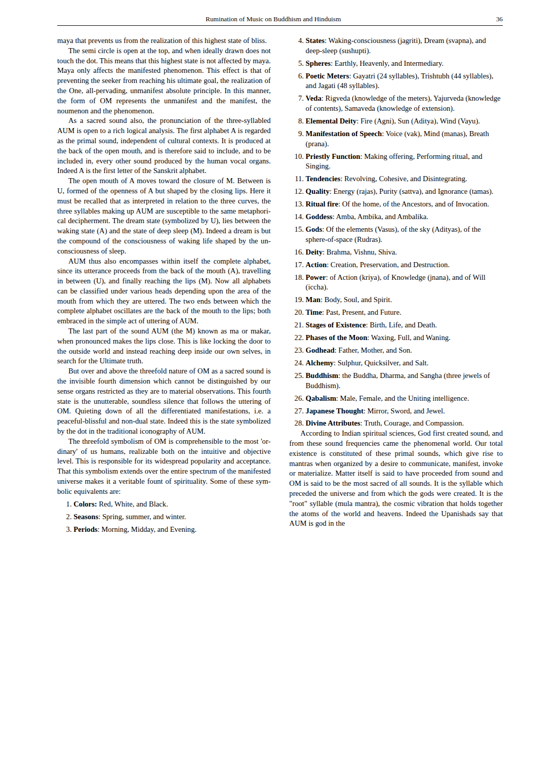Rumination of Music on Buddhism and Hinduism 36
maya that prevents us from the realization of this highest state of bliss.
The semi circle is open at the top, and when ideally drawn does not touch the dot. This means that this highest state is not affected by maya. Maya only affects the manifested phenomenon. This effect is that of preventing the seeker from reaching his ultimate goal, the realization of the One, all-pervading, unmanifest absolute principle. In this manner, the form of OM represents the unmanifest and the manifest, the noumenon and the phenomenon.
As a sacred sound also, the pronunciation of the three-syllabled AUM is open to a rich logical analysis. The first alphabet A is regarded as the primal sound, independent of cultural contexts. It is produced at the back of the open mouth, and is therefore said to include, and to be included in, every other sound produced by the human vocal organs. Indeed A is the first letter of the Sanskrit alphabet.
The open mouth of A moves toward the closure of M. Between is U, formed of the openness of A but shaped by the closing lips. Here it must be recalled that as interpreted in relation to the three curves, the three syllables making up AUM are susceptible to the same metaphorical decipherment. The dream state (symbolized by U), lies between the waking state (A) and the state of deep sleep (M). Indeed a dream is but the compound of the consciousness of waking life shaped by the unconsciousness of sleep.
AUM thus also encompasses within itself the complete alphabet, since its utterance proceeds from the back of the mouth (A), travelling in between (U), and finally reaching the lips (M). Now all alphabets can be classified under various heads depending upon the area of the mouth from which they are uttered. The two ends between which the complete alphabet oscillates are the back of the mouth to the lips; both embraced in the simple act of uttering of AUM.
The last part of the sound AUM (the M) known as ma or makar, when pronounced makes the lips close. This is like locking the door to the outside world and instead reaching deep inside our own selves, in search for the Ultimate truth.
But over and above the threefold nature of OM as a sacred sound is the invisible fourth dimension which cannot be distinguished by our sense organs restricted as they are to material observations. This fourth state is the unutterable, soundless silence that follows the uttering of OM. Quieting down of all the differentiated manifestations, i.e. a peaceful-blissful and non-dual state. Indeed this is the state symbolized by the dot in the traditional iconography of AUM.
The threefold symbolism of OM is comprehensible to the most 'ordinary' of us humans, realizable both on the intuitive and objective level. This is responsible for its widespread popularity and acceptance. That this symbolism extends over the entire spectrum of the manifested universe makes it a veritable fount of spirituality. Some of these symbolic equivalents are:
Colors: Red, White, and Black.
Seasons: Spring, summer, and winter.
Periods: Morning, Midday, and Evening.
States: Waking-consciousness (jagriti), Dream (svapna), and deep-sleep (sushupti).
Spheres: Earthly, Heavenly, and Intermediary.
Poetic Meters: Gayatri (24 syllables), Trishtubh (44 syllables), and Jagati (48 syllables).
Veda: Rigveda (knowledge of the meters), Yajurveda (knowledge of contents), Samaveda (knowledge of extension).
Elemental Deity: Fire (Agni), Sun (Aditya), Wind (Vayu).
Manifestation of Speech: Voice (vak), Mind (manas), Breath (prana).
Priestly Function: Making offering, Performing ritual, and Singing.
Tendencies: Revolving, Cohesive, and Disintegrating.
Quality: Energy (rajas), Purity (sattva), and Ignorance (tamas).
Ritual fire: Of the home, of the Ancestors, and of Invocation.
Goddess: Amba, Ambika, and Ambalika.
Gods: Of the elements (Vasus), of the sky (Adityas), of the sphere-of-space (Rudras).
Deity: Brahma, Vishnu, Shiva.
Action: Creation, Preservation, and Destruction.
Power: of Action (kriya), of Knowledge (jnana), and of Will (iccha).
Man: Body, Soul, and Spirit.
Time: Past, Present, and Future.
Stages of Existence: Birth, Life, and Death.
Phases of the Moon: Waxing, Full, and Waning.
Godhead: Father, Mother, and Son.
Alchemy: Sulphur, Quicksilver, and Salt.
Buddhism: the Buddha, Dharma, and Sangha (three jewels of Buddhism).
Qabalism: Male, Female, and the Uniting intelligence.
Japanese Thought: Mirror, Sword, and Jewel.
Divine Attributes: Truth, Courage, and Compassion.
According to Indian spiritual sciences, God first created sound, and from these sound frequencies came the phenomenal world. Our total existence is constituted of these primal sounds, which give rise to mantras when organized by a desire to communicate, manifest, invoke or materialize. Matter itself is said to have proceeded from sound and OM is said to be the most sacred of all sounds. It is the syllable which preceded the universe and from which the gods were created. It is the "root" syllable (mula mantra), the cosmic vibration that holds together the atoms of the world and heavens. Indeed the Upanishads say that AUM is god in the